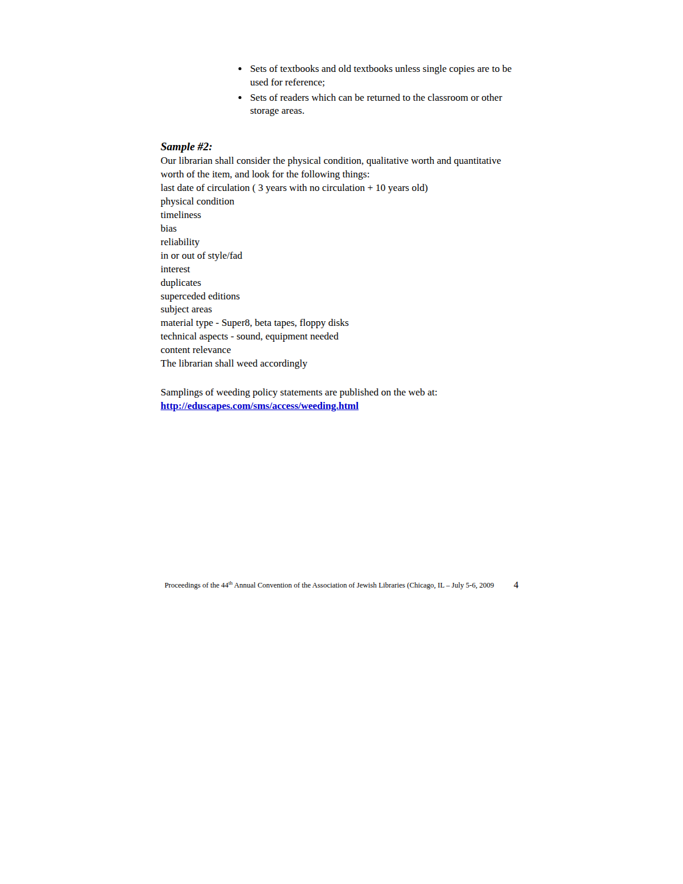Sets of textbooks and old textbooks unless single copies are to be used for reference;
Sets of readers which can be returned to the classroom or other storage areas.
Sample #2:
Our librarian shall consider the physical condition, qualitative worth and quantitative worth of the item, and look for the following things:
last date of circulation ( 3 years with no circulation + 10 years old)
physical condition
timeliness
bias
reliability
in or out of style/fad
interest
duplicates
superceded editions
subject areas
material type - Super8, beta tapes, floppy disks
technical aspects - sound, equipment needed
content relevance
The librarian shall weed accordingly
Samplings of weeding policy statements are published on the web at:
http://eduscapes.com/sms/access/weeding.html
Proceedings of the 44th Annual Convention of the Association of Jewish Libraries (Chicago, IL – July 5-6, 2009 4